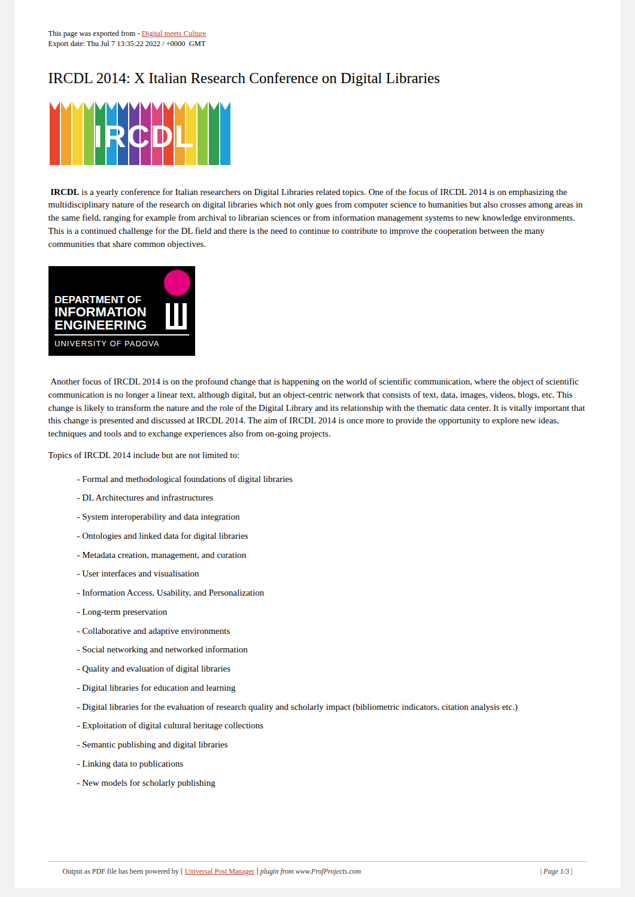This page was exported from - Digital meets Culture
Export date: Thu Jul 7 13:35:22 2022 / +0000 GMT
IRCDL 2014: X Italian Research Conference on Digital Libraries
IRCDL
IRCDL is a yearly conference for Italian researchers on Digital Libraries related topics. One of the focus of IRCDL 2014 is on emphasizing the multidisciplinary nature of the research on digital libraries which not only goes from computer science to humanities but also crosses among areas in the same field, ranging for example from archival to librarian sciences or from information management systems to new knowledge environments. This is a continued challenge for the DL field and there is the need to continue to contribute to improve the cooperation between the many communities that share common objectives.
DEPARTMENT OF INFORMATION ENGINEERING UNIVERSITY OF PADOVA
Another focus of IRCDL 2014 is on the profound change that is happening on the world of scientific communication, where the object of scientific communication is no longer a linear text, although digital, but an object-centric network that consists of text, data, images, videos, blogs, etc. This change is likely to transform the nature and the role of the Digital Library and its relationship with the thematic data center. It is vitally important that this change is presented and discussed at IRCDL 2014. The aim of IRCDL 2014 is once more to provide the opportunity to explore new ideas, techniques and tools and to exchange experiences also from on-going projects.
Topics of IRCDL 2014 include but are not limited to:
Formal and methodological foundations of digital libraries
DL Architectures and infrastructures
System interoperability and data integration
Ontologies and linked data for digital libraries
Metadata creation, management, and curation
User interfaces and visualisation
Information Access, Usability, and Personalization
Long-term preservation
Collaborative and adaptive environments
Social networking and networked information
Quality and evaluation of digital libraries
Digital libraries for education and learning
Digital libraries for the evaluation of research quality and scholarly impact (bibliometric indicators, citation analysis etc.)
Exploitation of digital cultural heritage collections
Semantic publishing and digital libraries
Linking data to publications
New models for scholarly publishing
Output as PDF file has been powered by [ Universal Post Manager ] plugin from www.ProfProjects.com
| Page 1/3 |